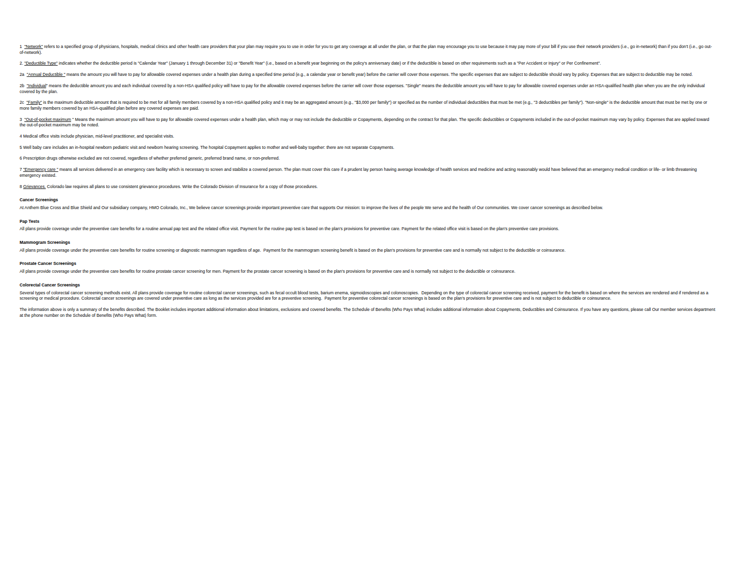1 "Network" refers to a specified group of physicians, hospitals, medical clinics and other health care providers that your plan may require you to use in order for you to get any coverage at all under the plan, or that the plan may encourage you to use because it may pay more of your bill if you use their network providers (i.e., go in-network) than if you don't (i.e., go out-of-network).
2. "Deductible Type" indicates whether the deductible period is "Calendar Year" (January 1 through December 31) or "Benefit Year" (i.e., based on a benefit year beginning on the policy's anniversary date) or if the deductible is based on other requirements such as a "Per Accident or Injury" or Per Confinement".
2a "Annual Deductible " means the amount you will have to pay for allowable covered expenses under a health plan during a specified time period (e.g., a calendar year or benefit year) before the carrier will cover those expenses. The specific expenses that are subject to deductible should vary by policy. Expenses that are subject to deductible may be noted.
2b "Individual" means the deductible amount you and each individual covered by a non-HSA qualified policy will have to pay for the allowable covered expenses before the carrier will cover those expenses. "Single" means the deductible amount you will have to pay for allowable covered expenses under an HSA-qualified health plan when you are the only individual covered by the plan.
2c "Family" is the maximum deductible amount that is required to be met for all family members covered by a non-HSA qualified policy and it may be an aggregated amount (e.g., "$3,000 per family") or specified as the number of individual deductibles that must be met (e.g., "3 deductibles per family"). "Non-single" is the deductible amount that must be met by one or more family members covered by an HSA-qualified plan before any covered expenses are paid.
3 "Out-of-pocket maximum " Means the maximum amount you will have to pay for allowable covered expenses under a health plan, which may or may not include the deductible or Copayments, depending on the contract for that plan. The specific deductibles or Copayments included in the out-of-pocket maximum may vary by policy. Expenses that are applied toward the out-of-pocket maximum may be noted.
4 Medical office visits include physician, mid-level practitioner, and specialist visits.
5 Well baby care includes an in-hospital newborn pediatric visit and newborn hearing screening. The hospital Copayment applies to mother and well-baby together: there are not separate Copayments.
6 Prescription drugs otherwise excluded are not covered, regardless of whether preferred generic, preferred brand name, or non-preferred.
7 "Emergency care " means all services delivered in an emergency care facility which is necessary to screen and stabilize a covered person. The plan must cover this care if a prudent lay person having average knowledge of health services and medicine and acting reasonably would have believed that an emergency medical condition or life- or limb threatening emergency existed.
8 Grievances. Colorado law requires all plans to use consistent grievance procedures. Write the Colorado Division of Insurance for a copy of those procedures.
Cancer Screenings
At Anthem Blue Cross and Blue Shield and Our subsidiary company, HMO Colorado, Inc., We believe cancer screenings provide important preventive care that supports Our mission: to improve the lives of the people We serve and the health of Our communities. We cover cancer screenings as described below.
Pap Tests
All plans provide coverage under the preventive care benefits for a routine annual pap test and the related office visit. Payment for the routine pap test is based on the plan's provisions for preventive care. Payment for the related office visit is based on the plan's preventive care provisions.
Mammogram Screenings
All plans provide coverage under the preventive care benefits for routine screening or diagnostic mammogram regardless of age. Payment for the mammogram screening benefit is based on the plan's provisions for preventive care and is normally not subject to the deductible or coinsurance.
Prostate Cancer Screenings
All plans provide coverage under the preventive care benefits for routine prostate cancer screening for men. Payment for the prostate cancer screening is based on the plan's provisions for preventive care and is normally not subject to the deductible or coinsurance.
Colorectal Cancer Screenings
Several types of colorectal cancer screening methods exist. All plans provide coverage for routine colorectal cancer screenings, such as fecal occult blood tests, barium enema, sigmoidoscopies and colonoscopies. Depending on the type of colorectal cancer screening received, payment for the benefit is based on where the services are rendered and if rendered as a screening or medical procedure. Colorectal cancer screenings are covered under preventive care as long as the services provided are for a preventive screening. Payment for preventive colorectal cancer screenings is based on the plan's provisions for preventive care and is not subject to deductible or coinsurance.
The information above is only a summary of the benefits described. The Booklet includes important additional information about limitations, exclusions and covered benefits. The Schedule of Benefits (Who Pays What) includes additional information about Copayments, Deductibles and Coinsurance. If you have any questions, please call Our member services department at the phone number on the Schedule of Benefits (Who Pays What) form.